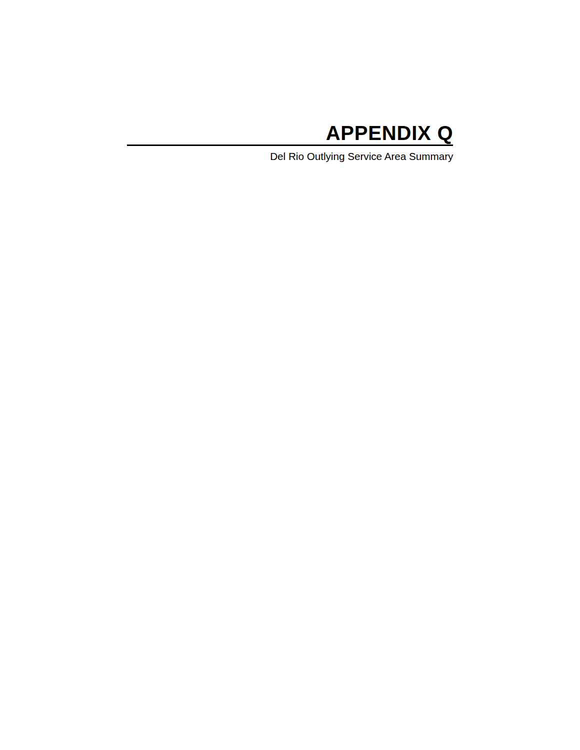APPENDIX Q
Del Rio Outlying Service Area Summary